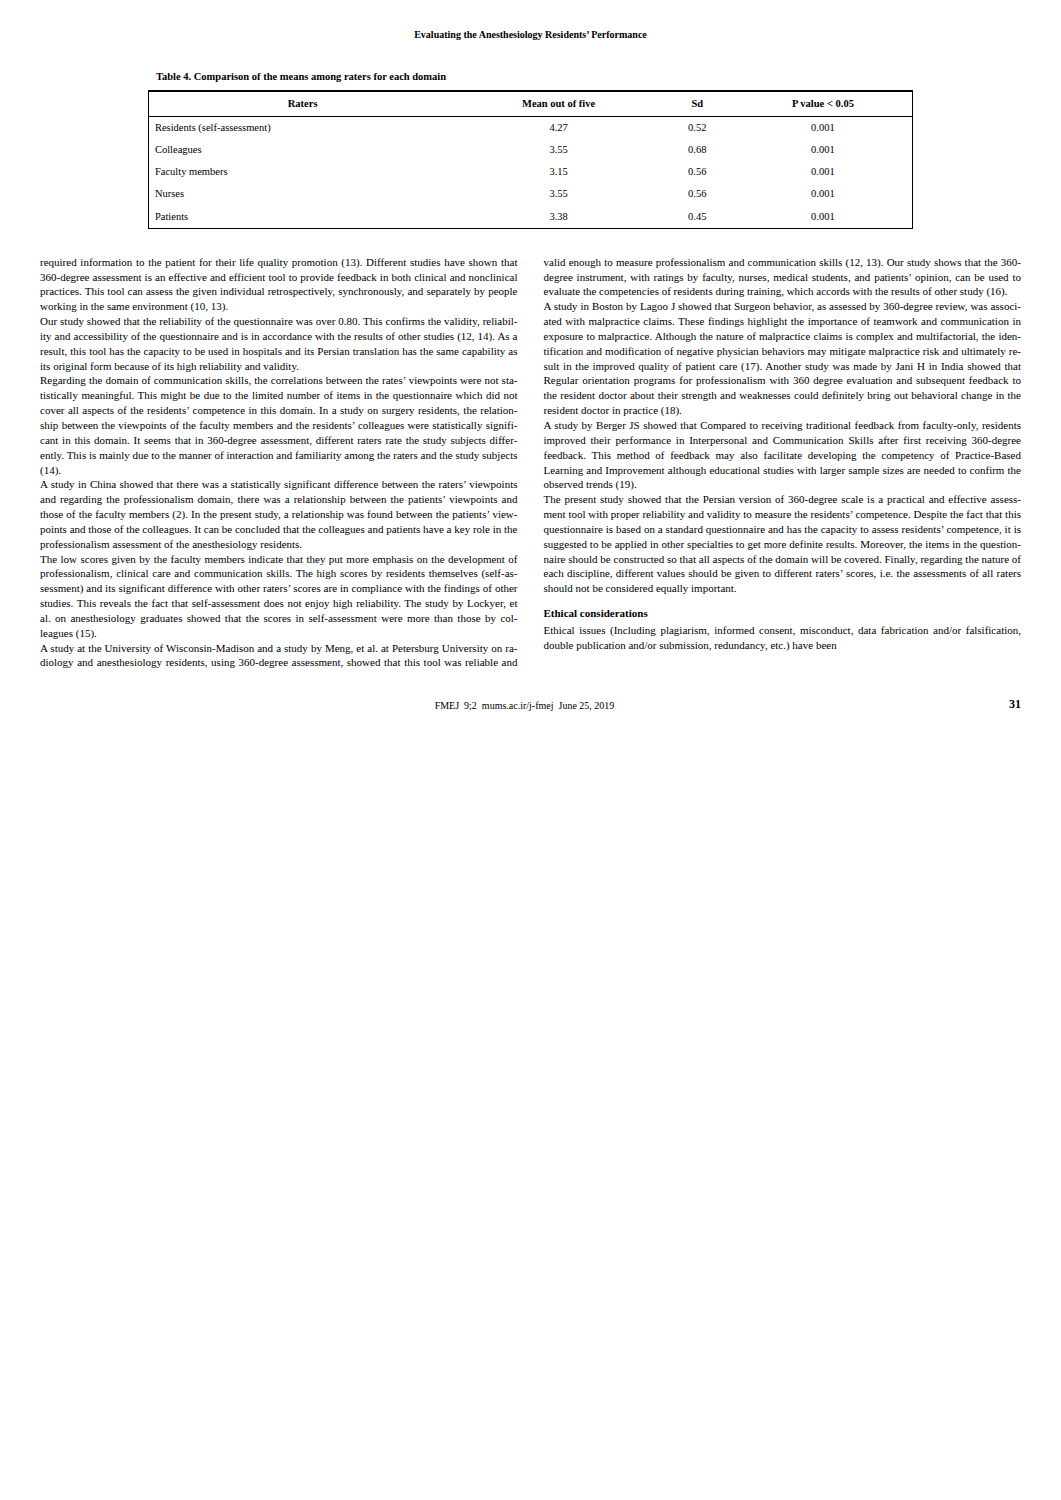Evaluating the Anesthesiology Residents’ Performance
Table 4. Comparison of the means among raters for each domain
| Raters | Mean out of five | Sd | P value < 0.05 |
| --- | --- | --- | --- |
| Residents (self-assessment) | 4.27 | 0.52 | 0.001 |
| Colleagues | 3.55 | 0.68 | 0.001 |
| Faculty members | 3.15 | 0.56 | 0.001 |
| Nurses | 3.55 | 0.56 | 0.001 |
| Patients | 3.38 | 0.45 | 0.001 |
required information to the patient for their life quality promotion (13). Different studies have shown that 360-degree assessment is an effective and efficient tool to provide feedback in both clinical and nonclinical practices. This tool can assess the given individual retrospectively, synchronously, and separately by people working in the same environment (10, 13).
Our study showed that the reliability of the questionnaire was over 0.80. This confirms the validity, reliability and accessibility of the questionnaire and is in accordance with the results of other studies (12, 14). As a result, this tool has the capacity to be used in hospitals and its Persian translation has the same capability as its original form because of its high reliability and validity.
Regarding the domain of communication skills, the correlations between the rates’ viewpoints were not statistically meaningful. This might be due to the limited number of items in the questionnaire which did not cover all aspects of the residents’ competence in this domain. In a study on surgery residents, the relationship between the viewpoints of the faculty members and the residents’ colleagues were statistically significant in this domain. It seems that in 360-degree assessment, different raters rate the study subjects differently. This is mainly due to the manner of interaction and familiarity among the raters and the study subjects (14).
A study in China showed that there was a statistically significant difference between the raters’ viewpoints and regarding the professionalism domain, there was a relationship between the patients’ viewpoints and those of the faculty members (2). In the present study, a relationship was found between the patients’ viewpoints and those of the colleagues. It can be concluded that the colleagues and patients have a key role in the professionalism assessment of the anesthesiology residents.
The low scores given by the faculty members indicate that they put more emphasis on the development of professionalism, clinical care and communication skills. The high scores by residents themselves (self-assessment) and its significant difference with other raters’ scores are in compliance with the findings of other studies. This reveals the fact that self-assessment does not enjoy high reliability. The study by Lockyer, et al. on anesthesiology graduates showed that the scores in self-assessment were more than those by colleagues (15).
A study at the University of Wisconsin-Madison and a study by Meng, et al. at Petersburg University on radiology and anesthesiology residents, using 360-degree assessment, showed that this tool was reliable and valid enough to measure professionalism and communication skills (12, 13). Our study shows that the 360- degree instrument, with ratings by faculty, nurses, medical students, and patients’ opinion, can be used to evaluate the competencies of residents during training, which accords with the results of other study (16).
A study in Boston by Lagoo J showed that Surgeon behavior, as assessed by 360-degree review, was associated with malpractice claims. These findings highlight the importance of teamwork and communication in exposure to malpractice. Although the nature of malpractice claims is complex and multifactorial, the identification and modification of negative physician behaviors may mitigate malpractice risk and ultimately result in the improved quality of patient care (17). Another study was made by Jani H in India showed that Regular orientation programs for professionalism with 360 degree evaluation and subsequent feedback to the resident doctor about their strength and weaknesses could definitely bring out behavioral change in the resident doctor in practice (18).
A study by Berger JS showed that Compared to receiving traditional feedback from faculty-only, residents improved their performance in Interpersonal and Communication Skills after first receiving 360-degree feedback. This method of feedback may also facilitate developing the competency of Practice-Based Learning and Improvement although educational studies with larger sample sizes are needed to confirm the observed trends (19).
The present study showed that the Persian version of 360-degree scale is a practical and effective assessment tool with proper reliability and validity to measure the residents’ competence. Despite the fact that this questionnaire is based on a standard questionnaire and has the capacity to assess residents’ competence, it is suggested to be applied in other specialties to get more definite results. Moreover, the items in the questionnaire should be constructed so that all aspects of the domain will be covered. Finally, regarding the nature of each discipline, different values should be given to different raters’ scores, i.e. the assessments of all raters should not be considered equally important.
Ethical considerations
Ethical issues (Including plagiarism, informed consent, misconduct, data fabrication and/or falsification, double publication and/or submission, redundancy, etc.) have been
FMEJ 9;2 mums.ac.ir/j-fmej June 25, 2019
31